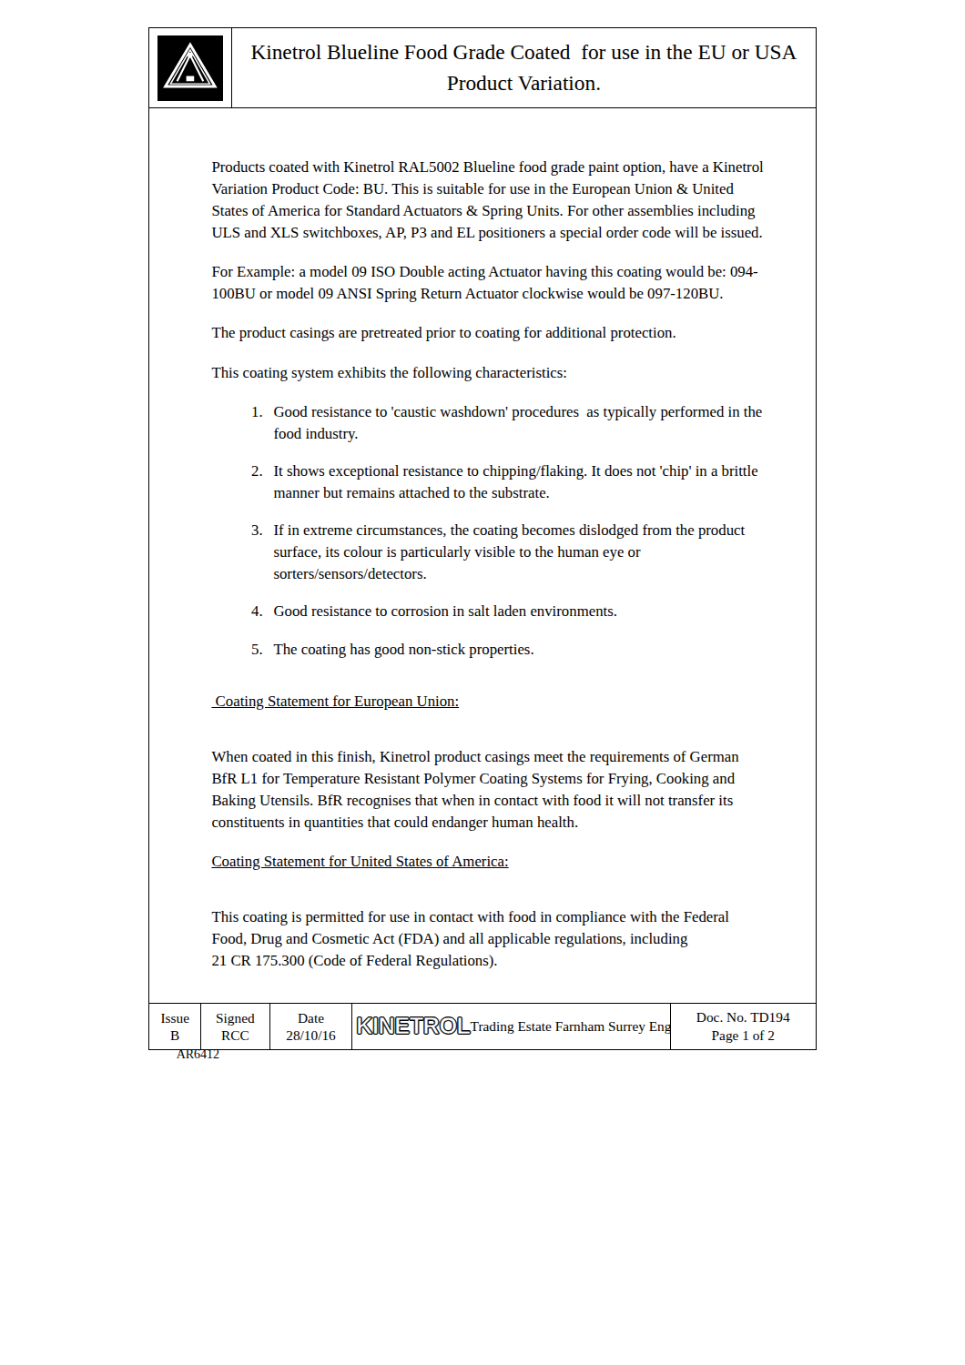Kinetrol Blueline Food Grade Coated for use in the EU or USA
Product Variation.
Products coated with Kinetrol RAL5002 Blueline food grade paint option, have a Kinetrol Variation Product Code: BU. This is suitable for use in the European Union & United States of America for Standard Actuators & Spring Units. For other assemblies including ULS and XLS switchboxes, AP, P3 and EL positioners a special order code will be issued.
For Example: a model 09 ISO Double acting Actuator having this coating would be: 094-100BU or model 09 ANSI Spring Return Actuator clockwise would be 097-120BU.
The product casings are pretreated prior to coating for additional protection.
This coating system exhibits the following characteristics:
Good resistance to 'caustic washdown' procedures as typically performed in the food industry.
It shows exceptional resistance to chipping/flaking. It does not 'chip' in a brittle manner but remains attached to the substrate.
If in extreme circumstances, the coating becomes dislodged from the product surface, its colour is particularly visible to the human eye or sorters/sensors/detectors.
Good resistance to corrosion in salt laden environments.
The coating has good non-stick properties.
Coating Statement for European Union:
When coated in this finish, Kinetrol product casings meet the requirements of German BfR L1 for Temperature Resistant Polymer Coating Systems for Frying, Cooking and Baking Utensils. BfR recognises that when in contact with food it will not transfer its constituents in quantities that could endanger human health.
Coating Statement for United States of America:
This coating is permitted for use in contact with food in compliance with the Federal Food, Drug and Cosmetic Act (FDA) and all applicable regulations, including
21 CR 175.300 (Code of Federal Regulations).
Issue
B
Signed
RCC
Date
28/10/16
KINETROL Trading Estate Farnham Surrey England
Doc. No. TD194
Page 1 of 2
AR6412